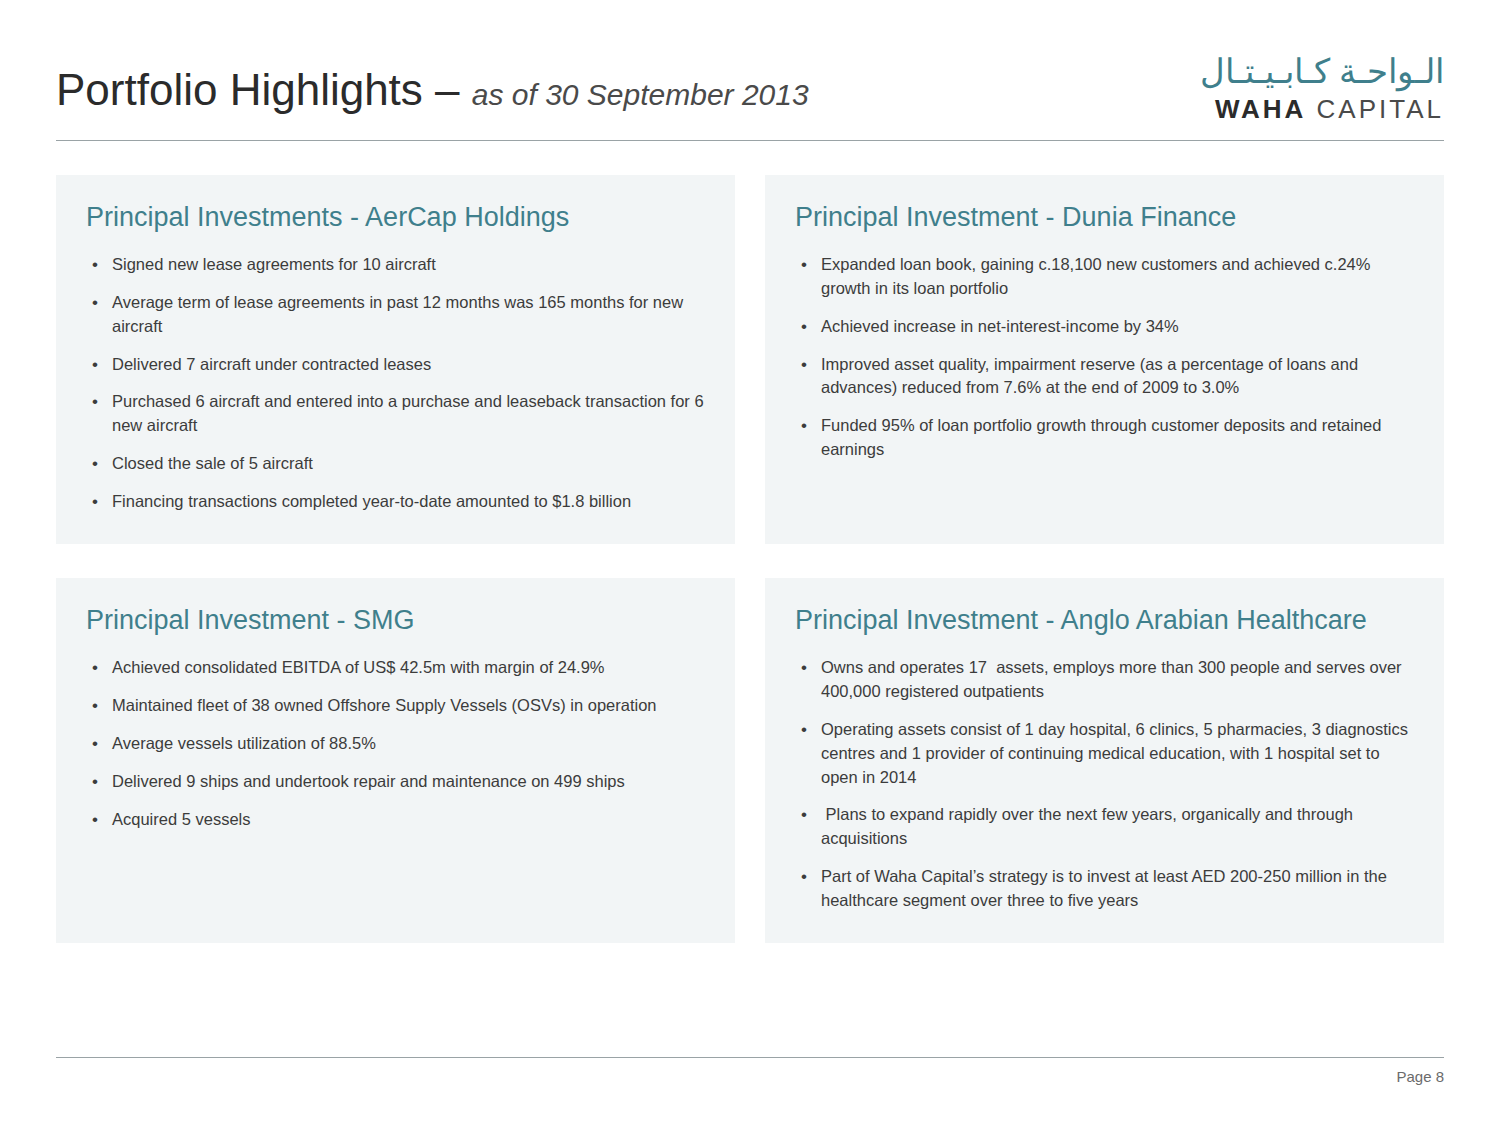Portfolio Highlights – as of 30 September 2013
الـواحـة كـابـيـتـال
WAHA CAPITAL
Principal Investments - AerCap Holdings
Signed new lease agreements for 10 aircraft
Average term of lease agreements in past 12 months was 165 months for new aircraft
Delivered 7 aircraft under contracted leases
Purchased 6 aircraft and entered into a purchase and leaseback transaction for 6 new aircraft
Closed the sale of 5 aircraft
Financing transactions completed year-to-date amounted to $1.8 billion
Principal Investment - Dunia Finance
Expanded loan book, gaining c.18,100 new customers and achieved c.24% growth in its loan portfolio
Achieved increase in net-interest-income by 34%
Improved asset quality, impairment reserve (as a percentage of loans and advances) reduced from 7.6% at the end of 2009 to 3.0%
Funded 95% of loan portfolio growth through customer deposits and retained earnings
Principal Investment - SMG
Achieved consolidated EBITDA of US$ 42.5m with margin of 24.9%
Maintained fleet of 38 owned Offshore Supply Vessels (OSVs) in operation
Average vessels utilization of 88.5%
Delivered 9 ships and undertook repair and maintenance on 499 ships
Acquired 5 vessels
Principal Investment - Anglo Arabian Healthcare
Owns and operates 17 assets, employs more than 300 people and serves over 400,000 registered outpatients
Operating assets consist of 1 day hospital, 6 clinics, 5 pharmacies, 3 diagnostics centres and 1 provider of continuing medical education, with 1 hospital set to open in 2014
Plans to expand rapidly over the next few years, organically and through acquisitions
Part of Waha Capital’s strategy is to invest at least AED 200-250 million in the healthcare segment over three to five years
Page 8